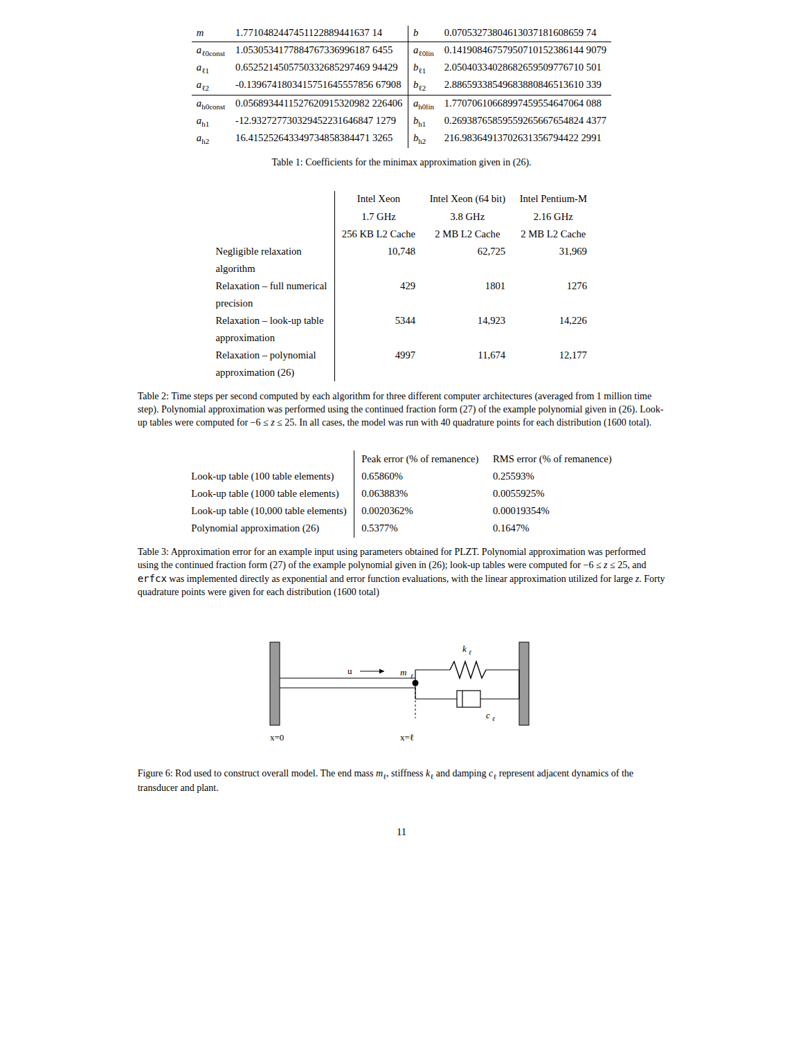| m | 1.7710482447451122889441637 14 | b | 0.07053273804613037181608659 74 |
| a ℓ0const | 1.0530534177884767336996187 6455 | a ℓ0lin | 0.14190846757950710152386144 9079 |
| a ℓ1 | 0.6525214505750332685297469 94429 | b ℓ1 | 2.05040334028682659509776710 501 |
| a ℓ2 | -0.1396741803415751645557856 67908 | b ℓ2 | 2.88659338549683880846513610 339 |
| a h0const | 0.0568934411527620915320982 226406 | a h0lin | 1.77070610668997459554647064 088 |
| a h1 | -12.932727730329452231646847 1279 | b h1 | 0.26938765859559265667654824 4377 |
| a h2 | 16.415252643349734858384471 3265 | b h2 | 216.98364913702631356794422 2991 |
Table 1: Coefficients for the minimax approximation given in (26).
| | Intel Xeon | Intel Xeon (64 bit) | Intel Pentium-M |
| --- | --- | --- | --- |
| | 1.7 GHz | 3.8 GHz | 2.16 GHz |
| | 256 KB L2 Cache | 2 MB L2 Cache | 2 MB L2 Cache |
| Negligible relaxation | 10,748 | 62,725 | 31,969 |
| algorithm | | | |
| Relaxation – full numerical | 429 | 1801 | 1276 |
| precision | | | |
| Relaxation – look-up table | 5344 | 14,923 | 14,226 |
| approximation | | | |
| Relaxation – polynomial | 4997 | 11,674 | 12,177 |
| approximation (26) | | | |
Table 2: Time steps per second computed by each algorithm for three different computer architectures (averaged from 1 million time step). Polynomial approximation was performed using the continued fraction form (27) of the example polynomial given in (26). Look-up tables were computed for −6 ≤ z ≤ 25. In all cases, the model was run with 40 quadrature points for each distribution (1600 total).
| | Peak error (% of remanence) | RMS error (% of remanence) |
| --- | --- | --- |
| Look-up table (100 table elements) | 0.65860% | 0.25593% |
| Look-up table (1000 table elements) | 0.063883% | 0.0055925% |
| Look-up table (10,000 table elements) | 0.0020362% | 0.00019354% |
| Polynomial approximation (26) | 0.5377% | 0.1647% |
Table 3: Approximation error for an example input using parameters obtained for PLZT. Polynomial approximation was performed using the continued fraction form (27) of the example polynomial given in (26); look-up tables were computed for −6 ≤ z ≤ 25, and erfcx was implemented directly as exponential and error function evaluations, with the linear approximation utilized for large z. Forty quadrature points were given for each distribution (1600 total)
u k ℓ c ℓ m ℓ x=0 x=ℓ
Figure 6: Rod used to construct overall model. The end mass mℓ, stiffness kℓ and damping cℓ represent adjacent dynamics of the transducer and plant.
11